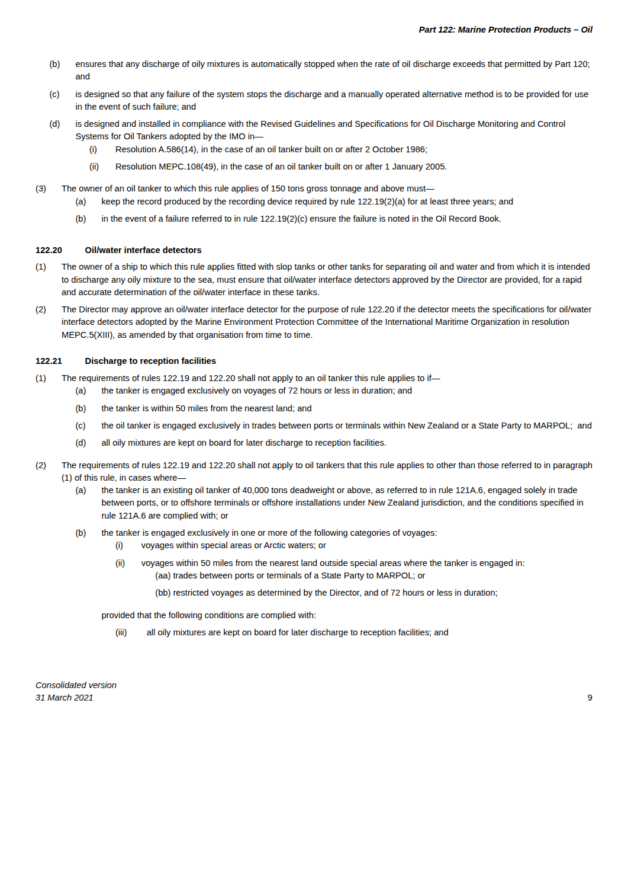Part 122: Marine Protection Products – Oil
(b) ensures that any discharge of oily mixtures is automatically stopped when the rate of oil discharge exceeds that permitted by Part 120; and
(c) is designed so that any failure of the system stops the discharge and a manually operated alternative method is to be provided for use in the event of such failure; and
(d) is designed and installed in compliance with the Revised Guidelines and Specifications for Oil Discharge Monitoring and Control Systems for Oil Tankers adopted by the IMO in—
(i) Resolution A.586(14), in the case of an oil tanker built on or after 2 October 1986;
(ii) Resolution MEPC.108(49), in the case of an oil tanker built on or after 1 January 2005.
(3) The owner of an oil tanker to which this rule applies of 150 tons gross tonnage and above must—
(a) keep the record produced by the recording device required by rule 122.19(2)(a) for at least three years; and
(b) in the event of a failure referred to in rule 122.19(2)(c) ensure the failure is noted in the Oil Record Book.
122.20 Oil/water interface detectors
(1) The owner of a ship to which this rule applies fitted with slop tanks or other tanks for separating oil and water and from which it is intended to discharge any oily mixture to the sea, must ensure that oil/water interface detectors approved by the Director are provided, for a rapid and accurate determination of the oil/water interface in these tanks.
(2) The Director may approve an oil/water interface detector for the purpose of rule 122.20 if the detector meets the specifications for oil/water interface detectors adopted by the Marine Environment Protection Committee of the International Maritime Organization in resolution MEPC.5(XIII), as amended by that organisation from time to time.
122.21 Discharge to reception facilities
(1) The requirements of rules 122.19 and 122.20 shall not apply to an oil tanker this rule applies to if—
(a) the tanker is engaged exclusively on voyages of 72 hours or less in duration; and
(b) the tanker is within 50 miles from the nearest land; and
(c) the oil tanker is engaged exclusively in trades between ports or terminals within New Zealand or a State Party to MARPOL; and
(d) all oily mixtures are kept on board for later discharge to reception facilities.
(2) The requirements of rules 122.19 and 122.20 shall not apply to oil tankers that this rule applies to other than those referred to in paragraph (1) of this rule, in cases where—
(a) the tanker is an existing oil tanker of 40,000 tons deadweight or above, as referred to in rule 121A.6, engaged solely in trade between ports, or to offshore terminals or offshore installations under New Zealand jurisdiction, and the conditions specified in rule 121A.6 are complied with; or
(b) the tanker is engaged exclusively in one or more of the following categories of voyages:
(i) voyages within special areas or Arctic waters; or
(ii) voyages within 50 miles from the nearest land outside special areas where the tanker is engaged in:
(aa) trades between ports or terminals of a State Party to MARPOL; or
(bb) restricted voyages as determined by the Director, and of 72 hours or less in duration;
provided that the following conditions are complied with:
(iii) all oily mixtures are kept on board for later discharge to reception facilities; and
Consolidated version
31 March 2021
9